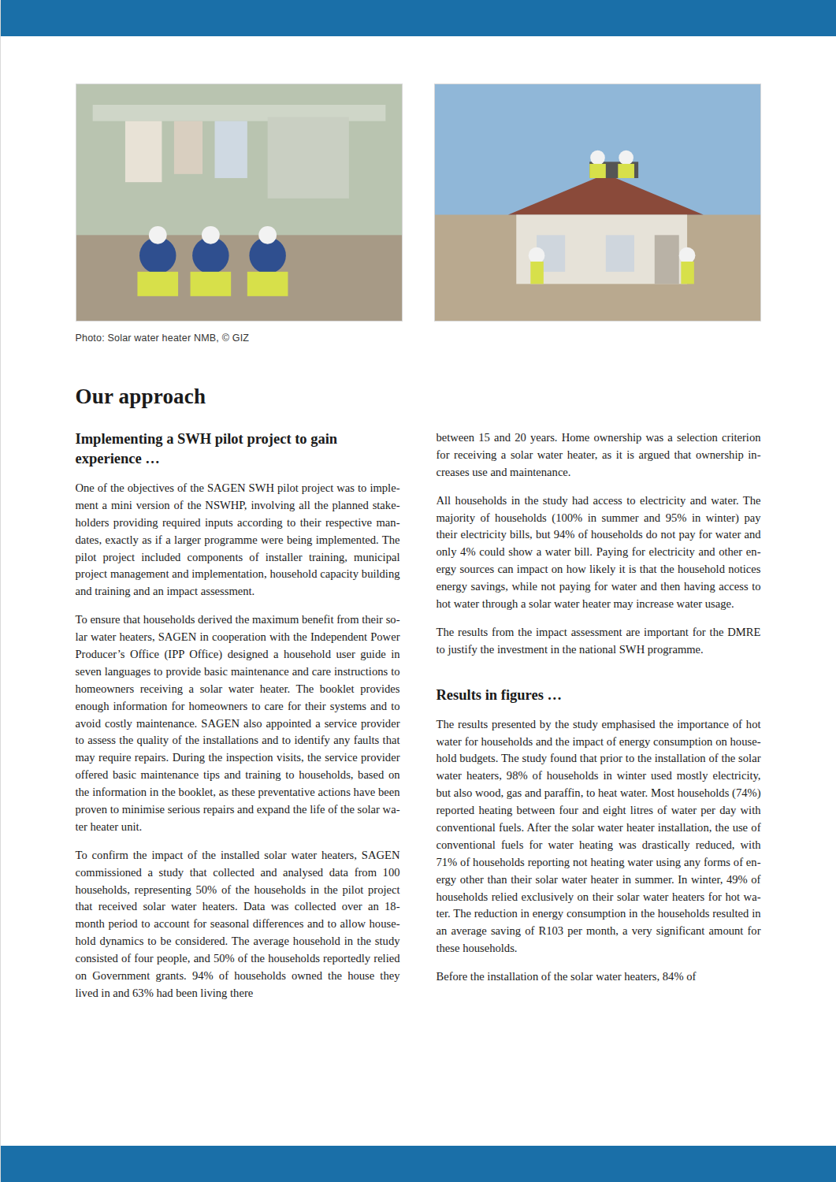Photo: Solar water heater NMB, © GIZ
Our approach
Implementing a SWH pilot project to gain experience …
One of the objectives of the SAGEN SWH pilot project was to implement a mini version of the NSWHP, involving all the planned stakeholders providing required inputs according to their respective mandates, exactly as if a larger programme were being implemented. The pilot project included components of installer training, municipal project management and implementation, household capacity building and training and an impact assessment.
To ensure that households derived the maximum benefit from their solar water heaters, SAGEN in cooperation with the Independent Power Producer’s Office (IPP Office) designed a household user guide in seven languages to provide basic maintenance and care instructions to homeowners receiving a solar water heater. The booklet provides enough information for homeowners to care for their systems and to avoid costly maintenance. SAGEN also appointed a service provider to assess the quality of the installations and to identify any faults that may require repairs. During the inspection visits, the service provider offered basic maintenance tips and training to households, based on the information in the booklet, as these preventative actions have been proven to minimise serious repairs and expand the life of the solar water heater unit.
To confirm the impact of the installed solar water heaters, SAGEN commissioned a study that collected and analysed data from 100 households, representing 50% of the households in the pilot project that received solar water heaters. Data was collected over an 18-month period to account for seasonal differences and to allow household dynamics to be considered. The average household in the study consisted of four people, and 50% of the households reportedly relied on Government grants. 94% of households owned the house they lived in and 63% had been living there
between 15 and 20 years. Home ownership was a selection criterion for receiving a solar water heater, as it is argued that ownership increases use and maintenance.
All households in the study had access to electricity and water. The majority of households (100% in summer and 95% in winter) pay their electricity bills, but 94% of households do not pay for water and only 4% could show a water bill. Paying for electricity and other energy sources can impact on how likely it is that the household notices energy savings, while not paying for water and then having access to hot water through a solar water heater may increase water usage.
The results from the impact assessment are important for the DMRE to justify the investment in the national SWH programme.
Results in figures …
The results presented by the study emphasised the importance of hot water for households and the impact of energy consumption on household budgets. The study found that prior to the installation of the solar water heaters, 98% of households in winter used mostly electricity, but also wood, gas and paraffin, to heat water. Most households (74%) reported heating between four and eight litres of water per day with conventional fuels. After the solar water heater installation, the use of conventional fuels for water heating was drastically reduced, with 71% of households reporting not heating water using any forms of energy other than their solar water heater in summer. In winter, 49% of households relied exclusively on their solar water heaters for hot water. The reduction in energy consumption in the households resulted in an average saving of R103 per month, a very significant amount for these households.
Before the installation of the solar water heaters, 84% of